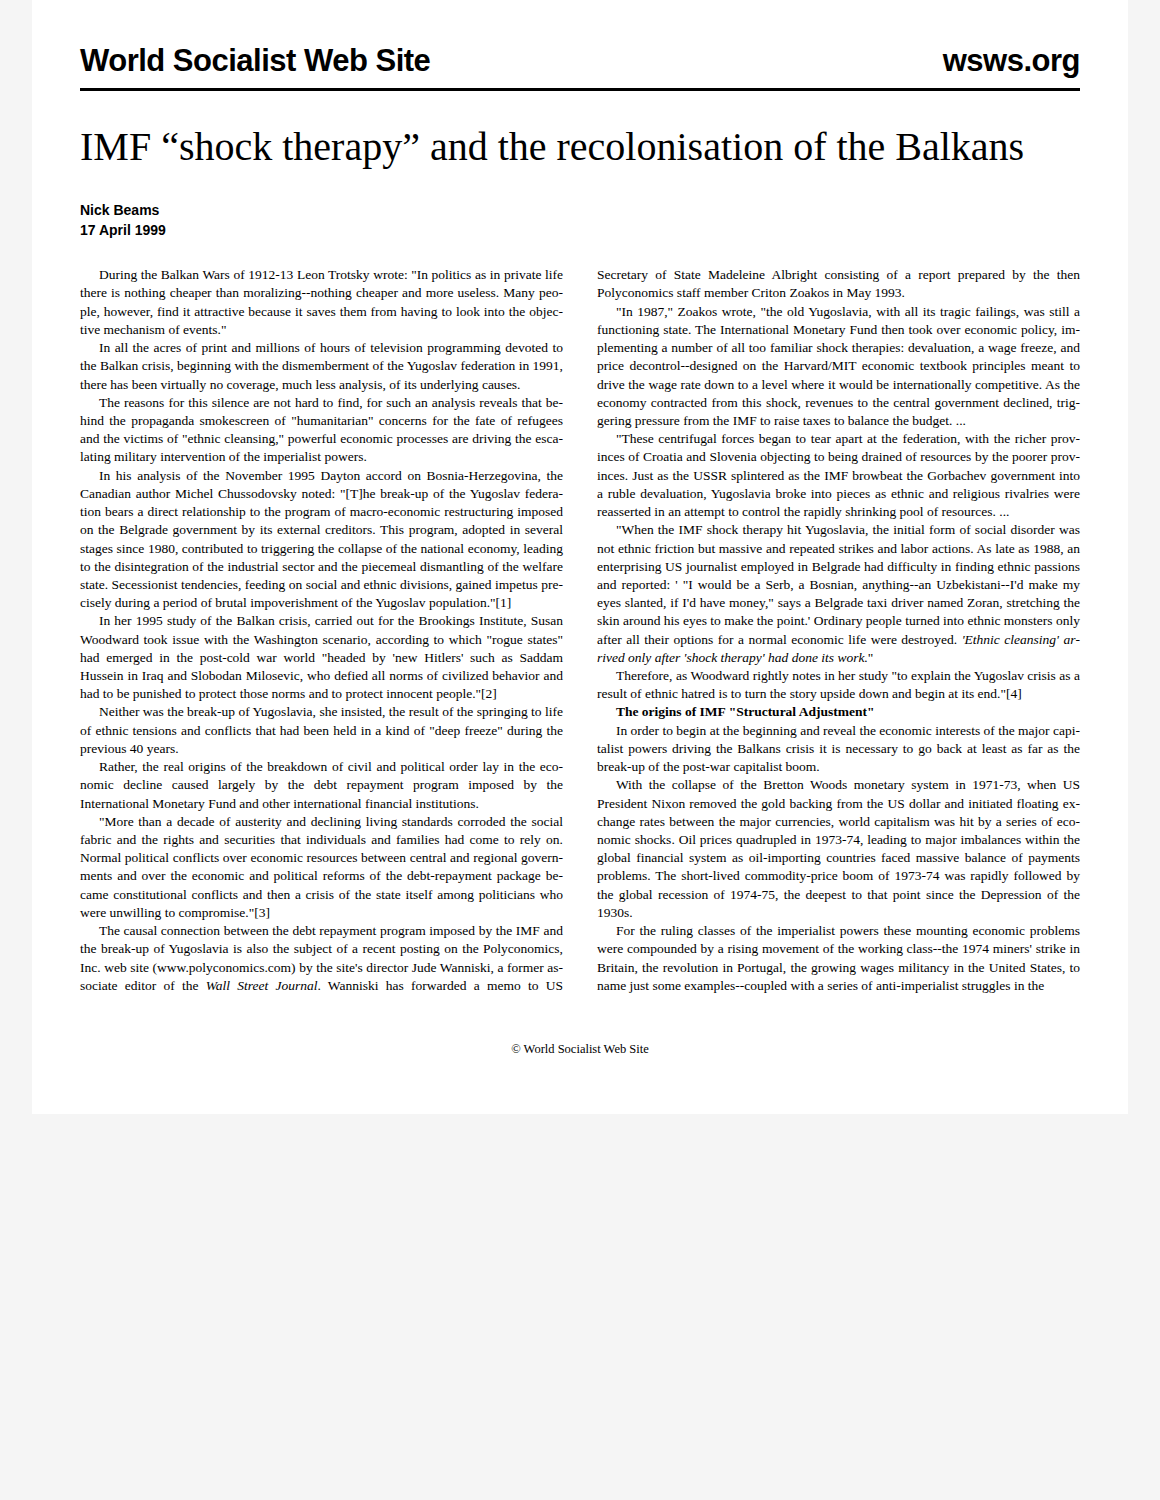World Socialist Web Site
wsws.org
IMF “shock therapy” and the recolonisation of the Balkans
Nick Beams
17 April 1999
During the Balkan Wars of 1912-13 Leon Trotsky wrote: "In politics as in private life there is nothing cheaper than moralizing--nothing cheaper and more useless. Many people, however, find it attractive because it saves them from having to look into the objective mechanism of events."
In all the acres of print and millions of hours of television programming devoted to the Balkan crisis, beginning with the dismemberment of the Yugoslav federation in 1991, there has been virtually no coverage, much less analysis, of its underlying causes.
The reasons for this silence are not hard to find, for such an analysis reveals that behind the propaganda smokescreen of "humanitarian" concerns for the fate of refugees and the victims of "ethnic cleansing," powerful economic processes are driving the escalating military intervention of the imperialist powers.
In his analysis of the November 1995 Dayton accord on Bosnia-Herzegovina, the Canadian author Michel Chussodovsky noted: "[T]he break-up of the Yugoslav federation bears a direct relationship to the program of macro-economic restructuring imposed on the Belgrade government by its external creditors. This program, adopted in several stages since 1980, contributed to triggering the collapse of the national economy, leading to the disintegration of the industrial sector and the piecemeal dismantling of the welfare state. Secessionist tendencies, feeding on social and ethnic divisions, gained impetus precisely during a period of brutal impoverishment of the Yugoslav population."[1]
In her 1995 study of the Balkan crisis, carried out for the Brookings Institute, Susan Woodward took issue with the Washington scenario, according to which "rogue states" had emerged in the post-cold war world "headed by 'new Hitlers' such as Saddam Hussein in Iraq and Slobodan Milosevic, who defied all norms of civilized behavior and had to be punished to protect those norms and to protect innocent people."[2]
Neither was the break-up of Yugoslavia, she insisted, the result of the springing to life of ethnic tensions and conflicts that had been held in a kind of "deep freeze" during the previous 40 years.
Rather, the real origins of the breakdown of civil and political order lay in the economic decline caused largely by the debt repayment program imposed by the International Monetary Fund and other international financial institutions.
"More than a decade of austerity and declining living standards corroded the social fabric and the rights and securities that individuals and families had come to rely on. Normal political conflicts over economic resources between central and regional governments and over the economic and political reforms of the debt-repayment package became constitutional conflicts and then a crisis of the state itself among politicians who were unwilling to compromise."[3]
The causal connection between the debt repayment program imposed by the IMF and the break-up of Yugoslavia is also the subject of a recent posting on the Polyconomics, Inc. web site (www.polyconomics.com) by the site's director Jude Wanniski, a former associate editor of the Wall Street Journal. Wanniski has forwarded a memo to US Secretary of State Madeleine Albright consisting of a report prepared by the then Polyconomics staff member Criton Zoakos in May 1993.
"In 1987," Zoakos wrote, "the old Yugoslavia, with all its tragic failings, was still a functioning state. The International Monetary Fund then took over economic policy, implementing a number of all too familiar shock therapies: devaluation, a wage freeze, and price decontrol--designed on the Harvard/MIT economic textbook principles meant to drive the wage rate down to a level where it would be internationally competitive. As the economy contracted from this shock, revenues to the central government declined, triggering pressure from the IMF to raise taxes to balance the budget. ...
"These centrifugal forces began to tear apart at the federation, with the richer provinces of Croatia and Slovenia objecting to being drained of resources by the poorer provinces. Just as the USSR splintered as the IMF browbeat the Gorbachev government into a ruble devaluation, Yugoslavia broke into pieces as ethnic and religious rivalries were reasserted in an attempt to control the rapidly shrinking pool of resources. ...
"When the IMF shock therapy hit Yugoslavia, the initial form of social disorder was not ethnic friction but massive and repeated strikes and labor actions. As late as 1988, an enterprising US journalist employed in Belgrade had difficulty in finding ethnic passions and reported: ' "I would be a Serb, a Bosnian, anything--an Uzbekistani--I'd make my eyes slanted, if I'd have money," says a Belgrade taxi driver named Zoran, stretching the skin around his eyes to make the point.' Ordinary people turned into ethnic monsters only after all their options for a normal economic life were destroyed. 'Ethnic cleansing' arrived only after 'shock therapy' had done its work."
Therefore, as Woodward rightly notes in her study "to explain the Yugoslav crisis as a result of ethnic hatred is to turn the story upside down and begin at its end."[4]
The origins of IMF "Structural Adjustment"
In order to begin at the beginning and reveal the economic interests of the major capitalist powers driving the Balkans crisis it is necessary to go back at least as far as the break-up of the post-war capitalist boom.
With the collapse of the Bretton Woods monetary system in 1971-73, when US President Nixon removed the gold backing from the US dollar and initiated floating exchange rates between the major currencies, world capitalism was hit by a series of economic shocks. Oil prices quadrupled in 1973-74, leading to major imbalances within the global financial system as oil-importing countries faced massive balance of payments problems. The short-lived commodity-price boom of 1973-74 was rapidly followed by the global recession of 1974-75, the deepest to that point since the Depression of the 1930s.
For the ruling classes of the imperialist powers these mounting economic problems were compounded by a rising movement of the working class--the 1974 miners' strike in Britain, the revolution in Portugal, the growing wages militancy in the United States, to name just some examples--coupled with a series of anti-imperialist struggles in the
© World Socialist Web Site